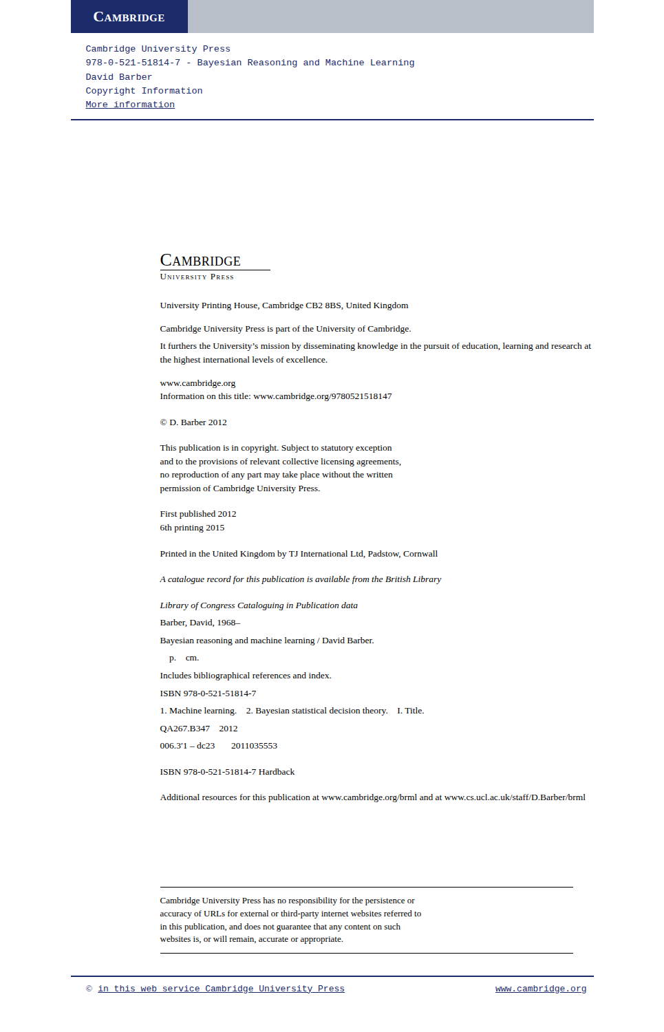Cambridge
Cambridge University Press
978-0-521-51814-7 - Bayesian Reasoning and Machine Learning
David Barber
Copyright Information
More information
Cambridge University Press
University Printing House, Cambridge CB2 8BS, United Kingdom
Cambridge University Press is part of the University of Cambridge.
It furthers the University’s mission by disseminating knowledge in the pursuit of education, learning and research at the highest international levels of excellence.
www.cambridge.org
Information on this title: www.cambridge.org/9780521518147
© D. Barber 2012
This publication is in copyright. Subject to statutory exception
and to the provisions of relevant collective licensing agreements,
no reproduction of any part may take place without the written
permission of Cambridge University Press.
First published 2012
6th printing 2015
Printed in the United Kingdom by TJ International Ltd, Padstow, Cornwall
A catalogue record for this publication is available from the British Library
Library of Congress Cataloguing in Publication data
Barber, David, 1968–
Bayesian reasoning and machine learning / David Barber.
p. cm.
Includes bibliographical references and index.
ISBN 978-0-521-51814-7
1. Machine learning. 2. Bayesian statistical decision theory. I. Title.
QA267.B347 2012
006.3′1 – dc23 2011035553
ISBN 978-0-521-51814-7 Hardback
Additional resources for this publication at www.cambridge.org/brml and at www.cs.ucl.ac.uk/staff/D.Barber/brml
Cambridge University Press has no responsibility for the persistence or
accuracy of URLs for external or third-party internet websites referred to
in this publication, and does not guarantee that any content on such
websites is, or will remain, accurate or appropriate.
© in this web service Cambridge University Press
www.cambridge.org